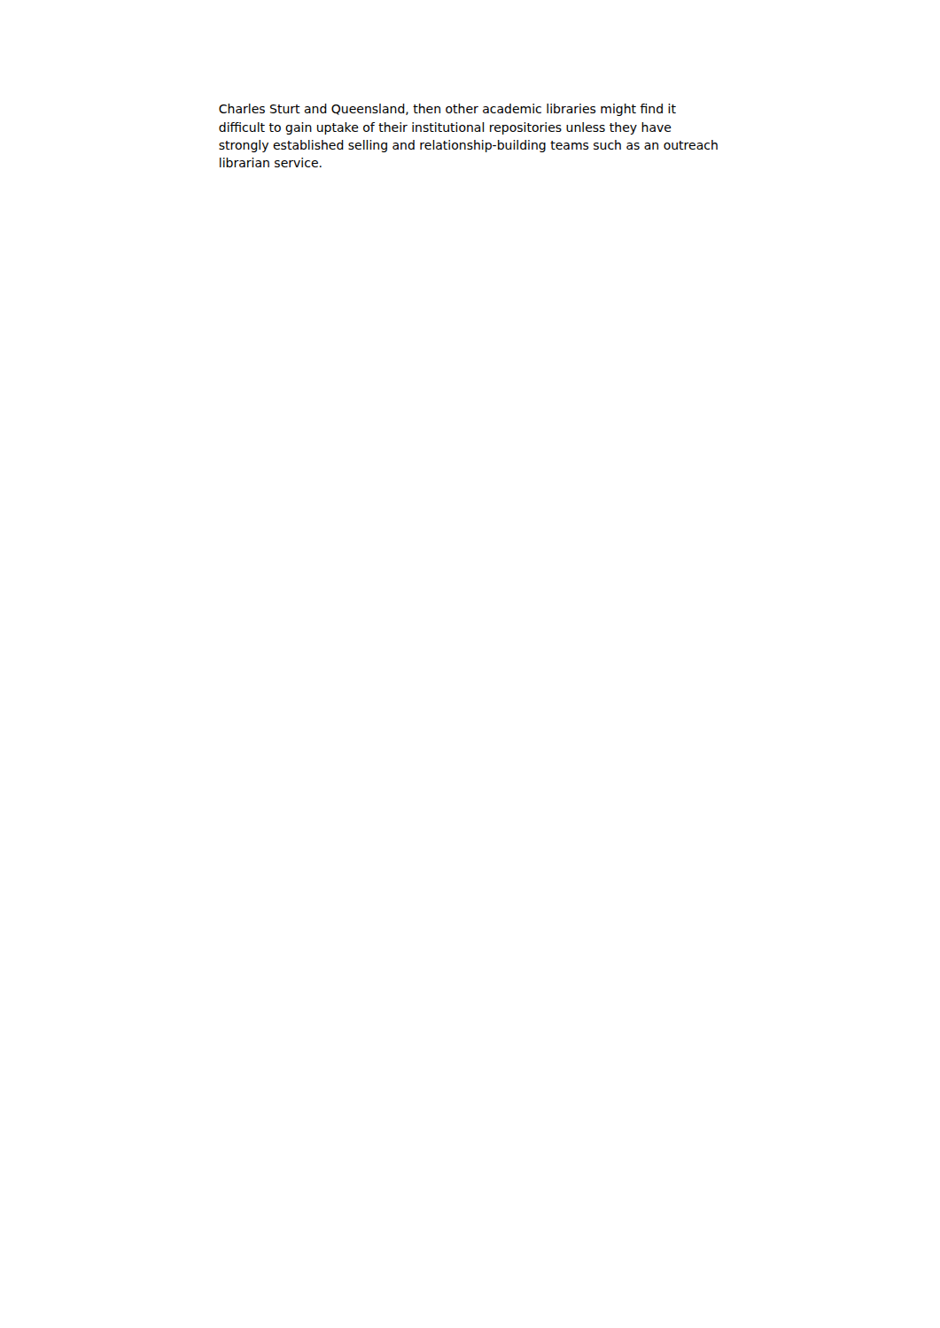Charles Sturt and Queensland, then other academic libraries might find it difficult to gain uptake of their institutional repositories unless they have strongly established selling and relationship-building teams such as an outreach librarian service.